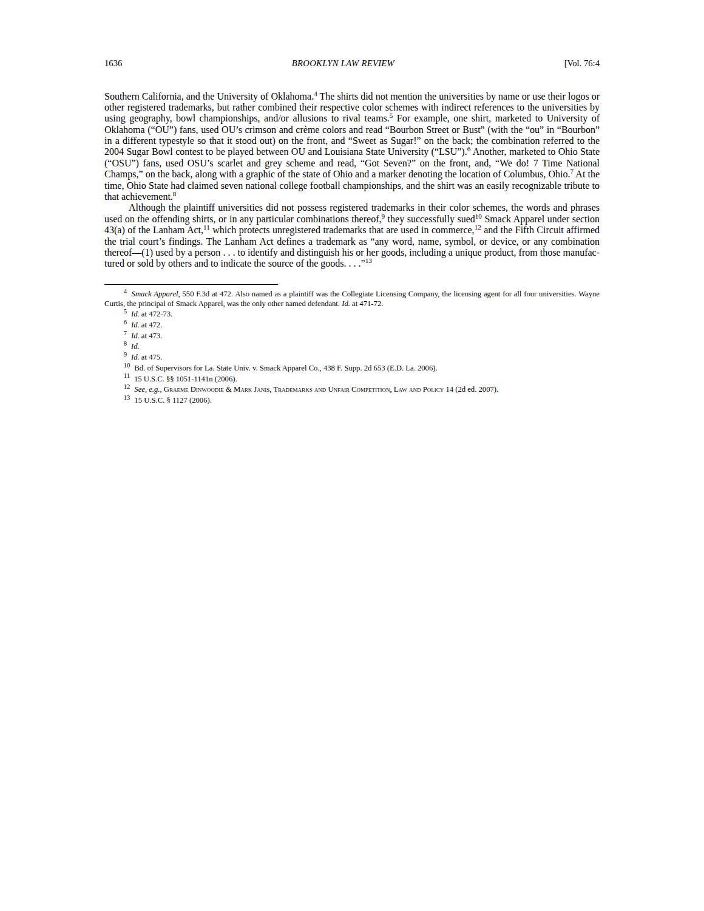1636 BROOKLYN LAW REVIEW [Vol. 76:4
Southern California, and the University of Oklahoma.4 The shirts did not mention the universities by name or use their logos or other registered trademarks, but rather combined their respective color schemes with indirect references to the universities by using geography, bowl championships, and/or allusions to rival teams.5 For example, one shirt, marketed to University of Oklahoma (“OU”) fans, used OU’s crimson and crème colors and read “Bourbon Street or Bust” (with the “ou” in “Bourbon” in a different typestyle so that it stood out) on the front, and “Sweet as Sugar!” on the back; the combination referred to the 2004 Sugar Bowl contest to be played between OU and Louisiana State University (“LSU”).6 Another, marketed to Ohio State (“OSU”) fans, used OSU’s scarlet and grey scheme and read, “Got Seven?” on the front, and, “We do! 7 Time National Champs,” on the back, along with a graphic of the state of Ohio and a marker denoting the location of Columbus, Ohio.7 At the time, Ohio State had claimed seven national college football championships, and the shirt was an easily recognizable tribute to that achievement.8
Although the plaintiff universities did not possess registered trademarks in their color schemes, the words and phrases used on the offending shirts, or in any particular combinations thereof,9 they successfully sued10 Smack Apparel under section 43(a) of the Lanham Act,11 which protects unregistered trademarks that are used in commerce,12 and the Fifth Circuit affirmed the trial court’s findings. The Lanham Act defines a trademark as “any word, name, symbol, or device, or any combination thereof—(1) used by a person . . . to identify and distinguish his or her goods, including a unique product, from those manufactured or sold by others and to indicate the source of the goods. . . .”13
4 Smack Apparel, 550 F.3d at 472. Also named as a plaintiff was the Collegiate Licensing Company, the licensing agent for all four universities. Wayne Curtis, the principal of Smack Apparel, was the only other named defendant. Id. at 471-72.
5 Id. at 472-73.
6 Id. at 472.
7 Id. at 473.
8 Id.
9 Id. at 475.
10 Bd. of Supervisors for La. State Univ. v. Smack Apparel Co., 438 F. Supp. 2d 653 (E.D. La. 2006).
11 15 U.S.C. §§ 1051-1141n (2006).
12 See, e.g., Graeme Dinwoodie & Mark Janis, Trademarks and Unfair Competition, Law and Policy 14 (2d ed. 2007).
13 15 U.S.C. § 1127 (2006).